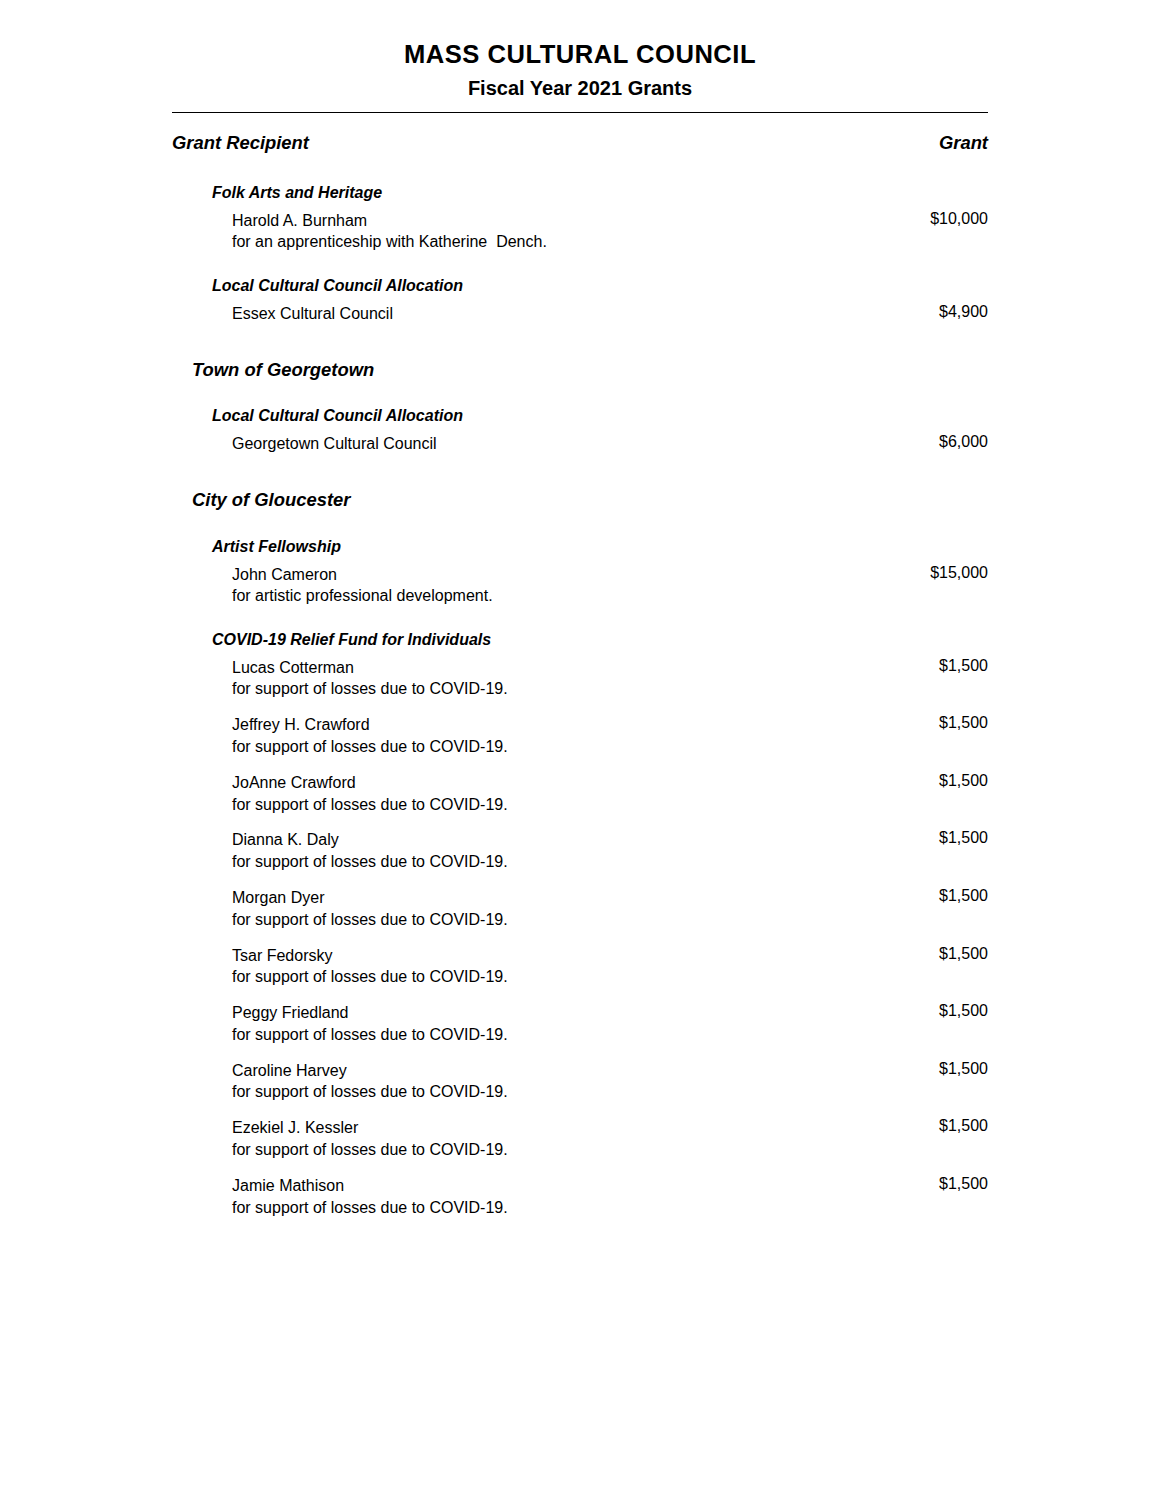MASS CULTURAL COUNCIL
Fiscal Year 2021 Grants
| Grant Recipient | Grant |
| Folk Arts and Heritage |
| Harold A. Burnham for an apprenticeship with Katherine Dench. | $10,000 |
| Local Cultural Council Allocation |
| Essex Cultural Council | $4,900 |
| Town of Georgetown |
| Local Cultural Council Allocation |
| Georgetown Cultural Council | $6,000 |
| City of Gloucester |
| Artist Fellowship |
| John Cameron for artistic professional development. | $15,000 |
| COVID-19 Relief Fund for Individuals |
| Lucas Cotterman for support of losses due to COVID-19. | $1,500 |
| Jeffrey H. Crawford for support of losses due to COVID-19. | $1,500 |
| JoAnne Crawford for support of losses due to COVID-19. | $1,500 |
| Dianna K. Daly for support of losses due to COVID-19. | $1,500 |
| Morgan Dyer for support of losses due to COVID-19. | $1,500 |
| Tsar Fedorsky for support of losses due to COVID-19. | $1,500 |
| Peggy Friedland for support of losses due to COVID-19. | $1,500 |
| Caroline Harvey for support of losses due to COVID-19. | $1,500 |
| Ezekiel J. Kessler for support of losses due to COVID-19. | $1,500 |
| Jamie Mathison for support of losses due to COVID-19. | $1,500 |